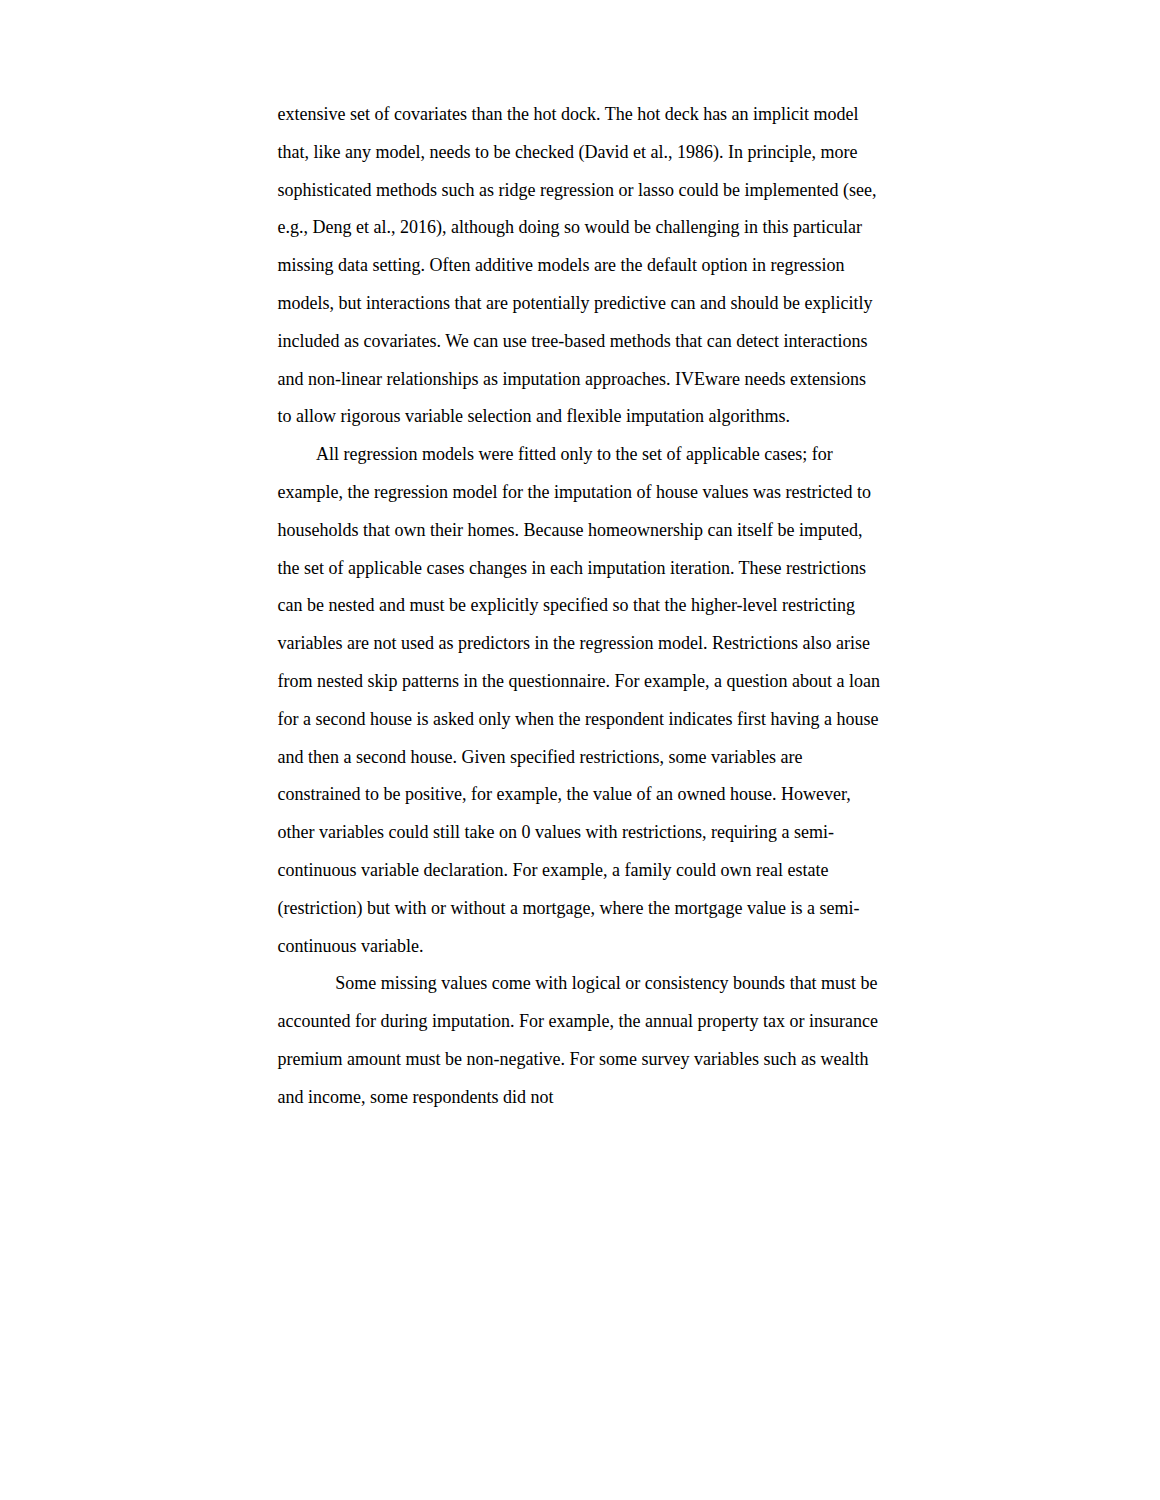extensive set of covariates than the hot dock. The hot deck has an implicit model that, like any model, needs to be checked (David et al., 1986). In principle, more sophisticated methods such as ridge regression or lasso could be implemented (see, e.g., Deng et al., 2016), although doing so would be challenging in this particular missing data setting. Often additive models are the default option in regression models, but interactions that are potentially predictive can and should be explicitly included as covariates. We can use tree-based methods that can detect interactions and non-linear relationships as imputation approaches. IVEware needs extensions to allow rigorous variable selection and flexible imputation algorithms.
All regression models were fitted only to the set of applicable cases; for example, the regression model for the imputation of house values was restricted to households that own their homes. Because homeownership can itself be imputed, the set of applicable cases changes in each imputation iteration. These restrictions can be nested and must be explicitly specified so that the higher-level restricting variables are not used as predictors in the regression model. Restrictions also arise from nested skip patterns in the questionnaire. For example, a question about a loan for a second house is asked only when the respondent indicates first having a house and then a second house. Given specified restrictions, some variables are constrained to be positive, for example, the value of an owned house. However, other variables could still take on 0 values with restrictions, requiring a semi-continuous variable declaration. For example, a family could own real estate (restriction) but with or without a mortgage, where the mortgage value is a semi-continuous variable.
Some missing values come with logical or consistency bounds that must be accounted for during imputation. For example, the annual property tax or insurance premium amount must be non-negative. For some survey variables such as wealth and income, some respondents did not